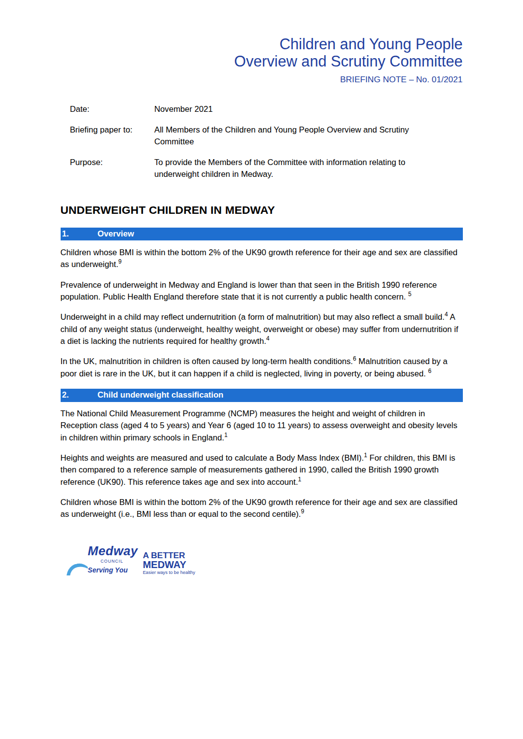Children and Young People Overview and Scrutiny Committee BRIEFING NOTE – No. 01/2021
| Date: | November 2021 |
| Briefing paper to: | All Members of the Children and Young People Overview and Scrutiny Committee |
| Purpose: | To provide the Members of the Committee with information relating to underweight children in Medway. |
UNDERWEIGHT CHILDREN IN MEDWAY
1. Overview
Children whose BMI is within the bottom 2% of the UK90 growth reference for their age and sex are classified as underweight.9
Prevalence of underweight in Medway and England is lower than that seen in the British 1990 reference population. Public Health England therefore state that it is not currently a public health concern. 5
Underweight in a child may reflect undernutrition (a form of malnutrition) but may also reflect a small build.4 A child of any weight status (underweight, healthy weight, overweight or obese) may suffer from undernutrition if a diet is lacking the nutrients required for healthy growth.4
In the UK, malnutrition in children is often caused by long-term health conditions.6 Malnutrition caused by a poor diet is rare in the UK, but it can happen if a child is neglected, living in poverty, or being abused. 6
2. Child underweight classification
The National Child Measurement Programme (NCMP) measures the height and weight of children in Reception class (aged 4 to 5 years) and Year 6 (aged 10 to 11 years) to assess overweight and obesity levels in children within primary schools in England.1
Heights and weights are measured and used to calculate a Body Mass Index (BMI).1 For children, this BMI is then compared to a reference sample of measurements gathered in 1990, called the British 1990 growth reference (UK90). This reference takes age and sex into account.1
Children whose BMI is within the bottom 2% of the UK90 growth reference for their age and sex are classified as underweight (i.e., BMI less than or equal to the second centile).9
Medway COUNCIL Serving You
A BETTER MED WAY Easier ways to be healthy